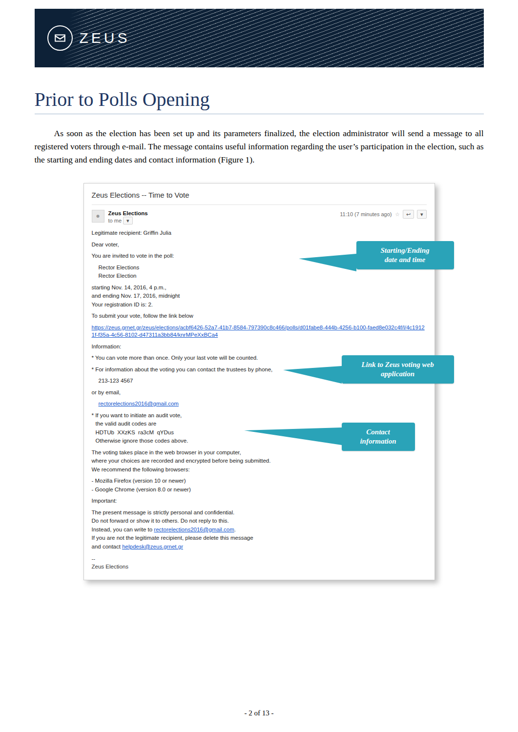ZEUS
Prior to Polls Opening
As soon as the election has been set up and its parameters finalized, the election administrator will send a message to all registered voters through e-mail. The message contains useful information regarding the user’s participation in the election, such as the starting and ending dates and contact information (Figure 1).
Zeus Elections -- Time to Vote
●
Zeus Elections
to me ▾
11:10 (7 minutes ago) ☆ ↩ ▾
Legitimate recipient: Griffin Julia
Dear voter,
You are invited to vote in the poll:
Rector Elections
Rector Election
starting Nov. 14, 2016, 4 p.m.,
and ending Nov. 17, 2016, midnight
Your registration ID is: 2.
To submit your vote, follow the link below
https://zeus.grnet.gr/zeus/elections/acbf6426-52a7-41b7-8584-797390c8c466/polls/d01fabe8-444b-4256-b100-faed8e032c4f/l/4c19121f-f35a-4c56-8102-d47311a3bb84/knrMPeXxBCa4
Information:
* You can vote more than once. Only your last vote will be counted.
* For information about the voting you can contact the trustees by phone,
213-123 4567
or by email,
rectorelections2016@gmail.com
* If you want to initiate an audit vote,
the valid audit codes are
HDTUb XXzKS ra3cM qYDus
Otherwise ignore those codes above.
The voting takes place in the web browser in your computer,
where your choices are recorded and encrypted before being submitted.
We recommend the following browsers:
- Mozilla Firefox (version 10 or newer)
- Google Chrome (version 8.0 or newer)
Important:
The present message is strictly personal and confidential.
Do not forward or show it to others. Do not reply to this.
Instead, you can write to rectorelections2016@gmail.com.
If you are not the legitimate recipient, please delete this message
and contact helpdesk@zeus.grnet.gr
--
Zeus Elections
Starting/Ending
date and time
Link to Zeus voting web
application
Contact
information
- 2 of 13 -